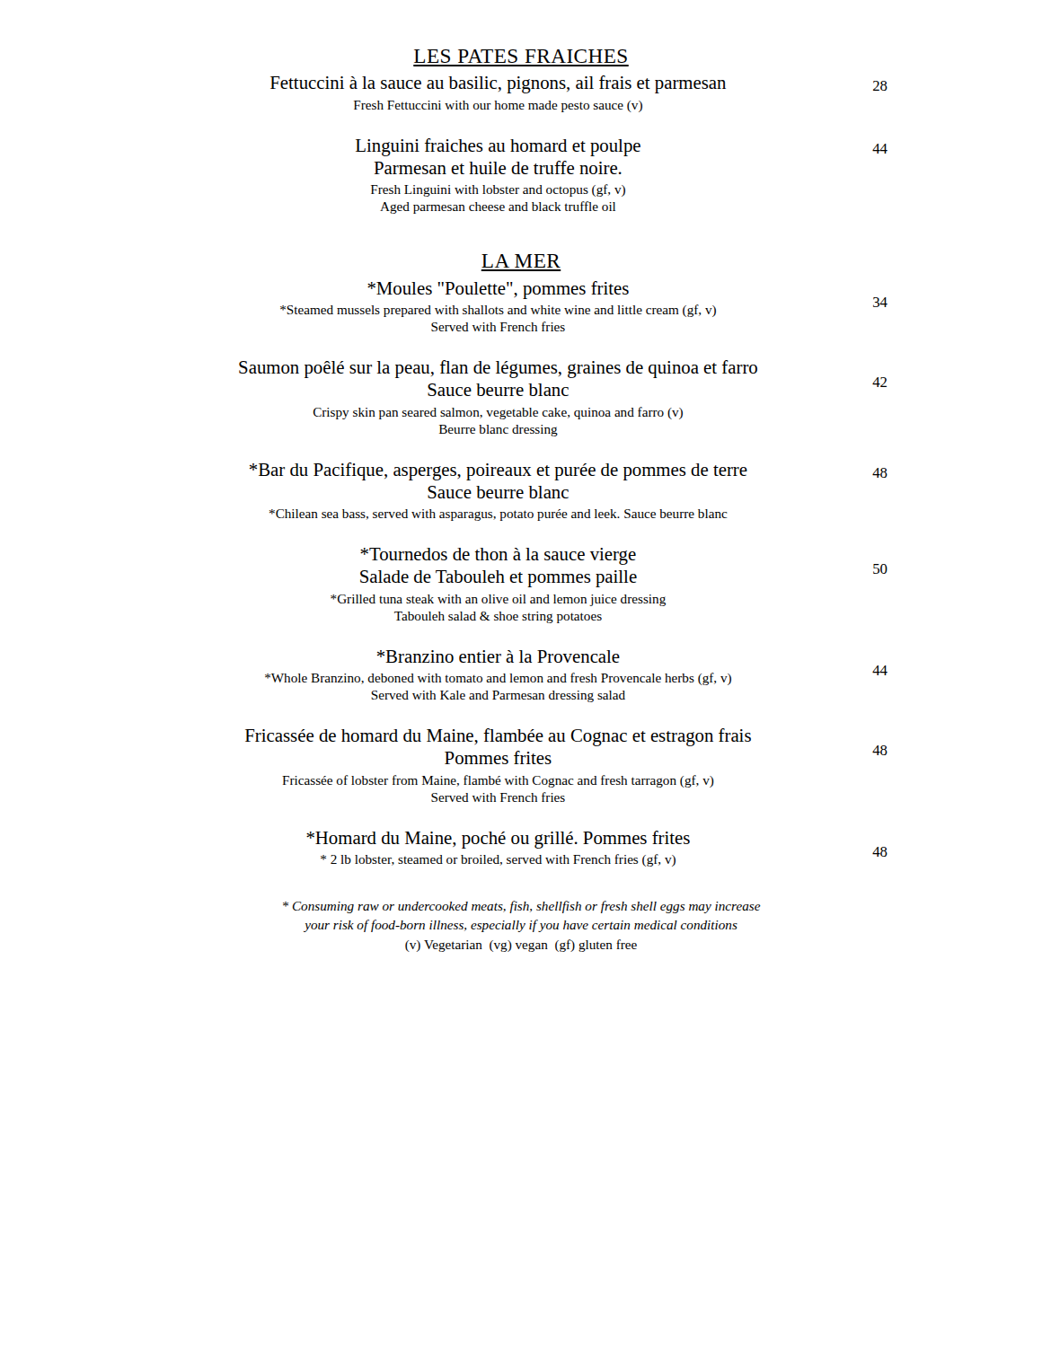LES PATES FRAICHES
28
Fettuccini à la sauce au basilic, pignons, ail frais et parmesan
Fresh Fettuccini with our home made pesto sauce (v)
44
Linguini fraiches au homard et poulpe
Parmesan et huile de truffe noire.
Fresh Linguini with lobster and octopus (gf, v)
Aged parmesan cheese and black truffle oil
LA MER
34
*Moules "Poulette", pommes frites
*Steamed mussels prepared with shallots and white wine and little cream (gf, v)
Served with French fries
42
Saumon poêlé sur la peau, flan de légumes, graines de quinoa et farro
Sauce beurre blanc
Crispy skin pan seared salmon, vegetable cake, quinoa and farro (v)
Beurre blanc dressing
48
*Bar du Pacifique, asperges, poireaux et purée de pommes de terre
Sauce beurre blanc
*Chilean sea bass, served with asparagus, potato purée and leek. Sauce beurre blanc
50
*Tournedos de thon à la sauce vierge
Salade de Tabouleh et pommes paille
*Grilled tuna steak with an olive oil and lemon juice dressing
Tabouleh salad & shoe string potatoes
44
*Branzino entier à la Provencale
*Whole Branzino, deboned with tomato and lemon and fresh Provencale herbs (gf, v)
Served with Kale and Parmesan dressing salad
48
Fricassée de homard du Maine, flambée au Cognac et estragon frais
Pommes frites
Fricassée of lobster from Maine, flambé with Cognac and fresh tarragon (gf, v)
Served with French fries
48
*Homard du Maine, poché ou grillé. Pommes frites
* 2 lb lobster, steamed or broiled, served with French fries (gf, v)
* Consuming raw or undercooked meats, fish, shellfish or fresh shell eggs may increase
your risk of food-born illness, especially if you have certain medical conditions
(v) Vegetarian (vg) vegan (gf) gluten free